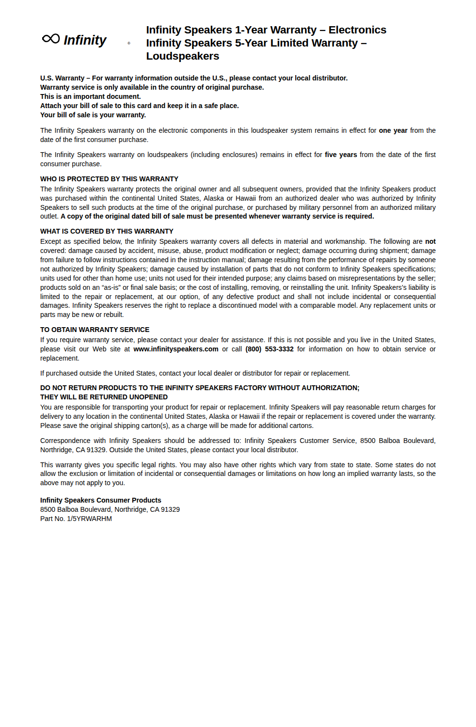Infinity ®
Infinity Speakers 1-Year Warranty – Electronics
Infinity Speakers 5-Year Limited Warranty –
Loudspeakers
U.S. Warranty – For warranty information outside the U.S., please contact your local distributor.
Warranty service is only available in the country of original purchase.
This is an important document.
Attach your bill of sale to this card and keep it in a safe place.
Your bill of sale is your warranty.
The Infinity Speakers warranty on the electronic components in this loudspeaker system remains in effect for one year from the date of the first consumer purchase.
The Infinity Speakers warranty on loudspeakers (including enclosures) remains in effect for five years from the date of the first consumer purchase.
Who is protected by this warranty
The Infinity Speakers warranty protects the original owner and all subsequent owners, provided that the Infinity Speakers product was purchased within the continental United States, Alaska or Hawaii from an authorized dealer who was authorized by Infinity Speakers to sell such products at the time of the original purchase, or purchased by military personnel from an authorized military outlet. A copy of the original dated bill of sale must be presented whenever warranty service is required.
What is covered by this warranty
Except as specified below, the Infinity Speakers warranty covers all defects in material and workmanship. The following are not covered: damage caused by accident, misuse, abuse, product modification or neglect; damage occurring during shipment; damage from failure to follow instructions contained in the instruction manual; damage resulting from the performance of repairs by someone not authorized by Infinity Speakers; damage caused by installation of parts that do not conform to Infinity Speakers specifications; units used for other than home use; units not used for their intended purpose; any claims based on misrepresentations by the seller; products sold on an “as-is” or final sale basis; or the cost of installing, removing, or reinstalling the unit. Infinity Speakers’s liability is limited to the repair or replacement, at our option, of any defective product and shall not include incidental or consequential damages. Infinity Speakers reserves the right to replace a discontinued model with a comparable model. Any replacement units or parts may be new or rebuilt.
To obtain warranty service
If you require warranty service, please contact your dealer for assistance. If this is not possible and you live in the United States, please visit our Web site at www.infinityspeakers.com or call (800) 553-3332 for information on how to obtain service or replacement.
If purchased outside the United States, contact your local dealer or distributor for repair or replacement.
Do not return products to the Infinity Speakers factory without authorization;
they will be returned unopened
You are responsible for transporting your product for repair or replacement. Infinity Speakers will pay reasonable return charges for delivery to any location in the continental United States, Alaska or Hawaii if the repair or replacement is covered under the warranty. Please save the original shipping carton(s), as a charge will be made for additional cartons.
Correspondence with Infinity Speakers should be addressed to: Infinity Speakers Customer Service, 8500 Balboa Boulevard, Northridge, CA 91329. Outside the United States, please contact your local distributor.
This warranty gives you specific legal rights. You may also have other rights which vary from state to state. Some states do not allow the exclusion or limitation of incidental or consequential damages or limitations on how long an implied warranty lasts, so the above may not apply to you.
Infinity Speakers Consumer Products
8500 Balboa Boulevard, Northridge, CA 91329
Part No. 1/5YRWARHM